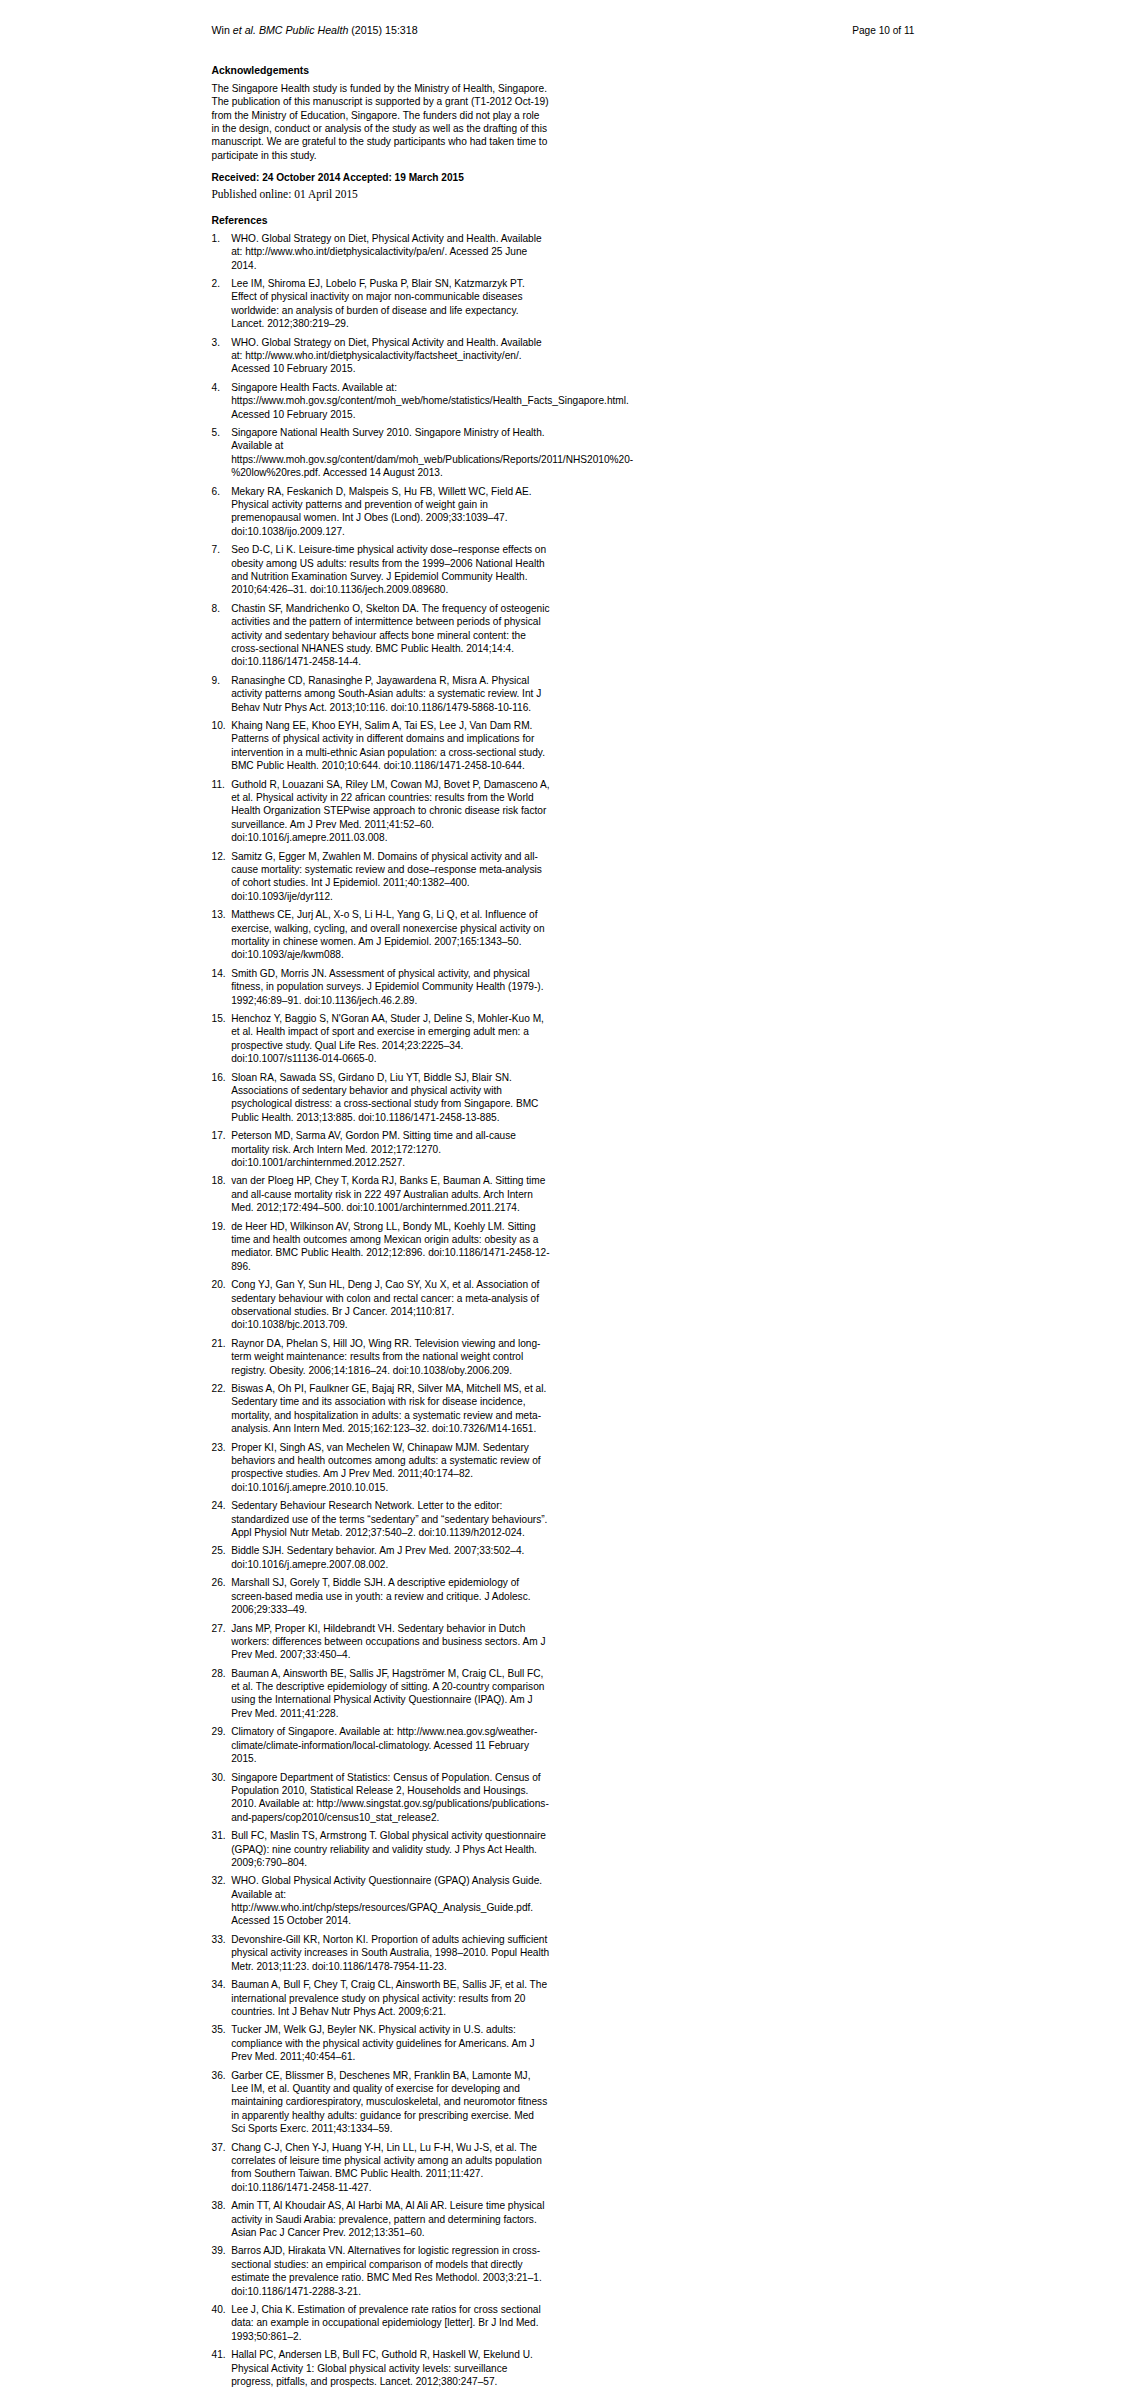Win et al. BMC Public Health (2015) 15:318
Page 10 of 11
Acknowledgements
The Singapore Health study is funded by the Ministry of Health, Singapore. The publication of this manuscript is supported by a grant (T1-2012 Oct-19) from the Ministry of Education, Singapore. The funders did not play a role in the design, conduct or analysis of the study as well as the drafting of this manuscript. We are grateful to the study participants who had taken time to participate in this study.
Received: 24 October 2014 Accepted: 19 March 2015
Published online: 01 April 2015
References
WHO. Global Strategy on Diet, Physical Activity and Health. Available at: http://www.who.int/dietphysicalactivity/pa/en/. Acessed 25 June 2014.
Lee IM, Shiroma EJ, Lobelo F, Puska P, Blair SN, Katzmarzyk PT. Effect of physical inactivity on major non-communicable diseases worldwide: an analysis of burden of disease and life expectancy. Lancet. 2012;380:219–29.
WHO. Global Strategy on Diet, Physical Activity and Health. Available at: http://www.who.int/dietphysicalactivity/factsheet_inactivity/en/. Acessed 10 February 2015.
Singapore Health Facts. Available at: https://www.moh.gov.sg/content/moh_web/home/statistics/Health_Facts_Singapore.html. Acessed 10 February 2015.
Singapore National Health Survey 2010. Singapore Ministry of Health. Available at https://www.moh.gov.sg/content/dam/moh_web/Publications/Reports/2011/NHS2010%20-%20low%20res.pdf. Accessed 14 August 2013.
Mekary RA, Feskanich D, Malspeis S, Hu FB, Willett WC, Field AE. Physical activity patterns and prevention of weight gain in premenopausal women. Int J Obes (Lond). 2009;33:1039–47. doi:10.1038/ijo.2009.127.
Seo D-C, Li K. Leisure-time physical activity dose–response effects on obesity among US adults: results from the 1999–2006 National Health and Nutrition Examination Survey. J Epidemiol Community Health. 2010;64:426–31. doi:10.1136/jech.2009.089680.
Chastin SF, Mandrichenko O, Skelton DA. The frequency of osteogenic activities and the pattern of intermittence between periods of physical activity and sedentary behaviour affects bone mineral content: the cross-sectional NHANES study. BMC Public Health. 2014;14:4. doi:10.1186/1471-2458-14-4.
Ranasinghe CD, Ranasinghe P, Jayawardena R, Misra A. Physical activity patterns among South-Asian adults: a systematic review. Int J Behav Nutr Phys Act. 2013;10:116. doi:10.1186/1479-5868-10-116.
Khaing Nang EE, Khoo EYH, Salim A, Tai ES, Lee J, Van Dam RM. Patterns of physical activity in different domains and implications for intervention in a multi-ethnic Asian population: a cross-sectional study. BMC Public Health. 2010;10:644. doi:10.1186/1471-2458-10-644.
Guthold R, Louazani SA, Riley LM, Cowan MJ, Bovet P, Damasceno A, et al. Physical activity in 22 african countries: results from the World Health Organization STEPwise approach to chronic disease risk factor surveillance. Am J Prev Med. 2011;41:52–60. doi:10.1016/j.amepre.2011.03.008.
Samitz G, Egger M, Zwahlen M. Domains of physical activity and all-cause mortality: systematic review and dose–response meta-analysis of cohort studies. Int J Epidemiol. 2011;40:1382–400. doi:10.1093/ije/dyr112.
Matthews CE, Jurj AL, X-o S, Li H-L, Yang G, Li Q, et al. Influence of exercise, walking, cycling, and overall nonexercise physical activity on mortality in chinese women. Am J Epidemiol. 2007;165:1343–50. doi:10.1093/aje/kwm088.
Smith GD, Morris JN. Assessment of physical activity, and physical fitness, in population surveys. J Epidemiol Community Health (1979-). 1992;46:89–91. doi:10.1136/jech.46.2.89.
Henchoz Y, Baggio S, N'Goran AA, Studer J, Deline S, Mohler-Kuo M, et al. Health impact of sport and exercise in emerging adult men: a prospective study. Qual Life Res. 2014;23:2225–34. doi:10.1007/s11136-014-0665-0.
Sloan RA, Sawada SS, Girdano D, Liu YT, Biddle SJ, Blair SN. Associations of sedentary behavior and physical activity with psychological distress: a cross-sectional study from Singapore. BMC Public Health. 2013;13:885. doi:10.1186/1471-2458-13-885.
Peterson MD, Sarma AV, Gordon PM. Sitting time and all-cause mortality risk. Arch Intern Med. 2012;172:1270. doi:10.1001/archinternmed.2012.2527.
van der Ploeg HP, Chey T, Korda RJ, Banks E, Bauman A. Sitting time and all-cause mortality risk in 222 497 Australian adults. Arch Intern Med. 2012;172:494–500. doi:10.1001/archinternmed.2011.2174.
de Heer HD, Wilkinson AV, Strong LL, Bondy ML, Koehly LM. Sitting time and health outcomes among Mexican origin adults: obesity as a mediator. BMC Public Health. 2012;12:896. doi:10.1186/1471-2458-12-896.
Cong YJ, Gan Y, Sun HL, Deng J, Cao SY, Xu X, et al. Association of sedentary behaviour with colon and rectal cancer: a meta-analysis of observational studies. Br J Cancer. 2014;110:817. doi:10.1038/bjc.2013.709.
Raynor DA, Phelan S, Hill JO, Wing RR. Television viewing and long-term weight maintenance: results from the national weight control registry. Obesity. 2006;14:1816–24. doi:10.1038/oby.2006.209.
Biswas A, Oh PI, Faulkner GE, Bajaj RR, Silver MA, Mitchell MS, et al. Sedentary time and its association with risk for disease incidence, mortality, and hospitalization in adults: a systematic review and meta-analysis. Ann Intern Med. 2015;162:123–32. doi:10.7326/M14-1651.
Proper KI, Singh AS, van Mechelen W, Chinapaw MJM. Sedentary behaviors and health outcomes among adults: a systematic review of prospective studies. Am J Prev Med. 2011;40:174–82. doi:10.1016/j.amepre.2010.10.015.
Sedentary Behaviour Research Network. Letter to the editor: standardized use of the terms “sedentary” and “sedentary behaviours”. Appl Physiol Nutr Metab. 2012;37:540–2. doi:10.1139/h2012-024.
Biddle SJH. Sedentary behavior. Am J Prev Med. 2007;33:502–4. doi:10.1016/j.amepre.2007.08.002.
Marshall SJ, Gorely T, Biddle SJH. A descriptive epidemiology of screen-based media use in youth: a review and critique. J Adolesc. 2006;29:333–49.
Jans MP, Proper KI, Hildebrandt VH. Sedentary behavior in Dutch workers: differences between occupations and business sectors. Am J Prev Med. 2007;33:450–4.
Bauman A, Ainsworth BE, Sallis JF, Hagströmer M, Craig CL, Bull FC, et al. The descriptive epidemiology of sitting. A 20-country comparison using the International Physical Activity Questionnaire (IPAQ). Am J Prev Med. 2011;41:228.
Climatory of Singapore. Available at: http://www.nea.gov.sg/weather-climate/climate-information/local-climatology. Acessed 11 February 2015.
Singapore Department of Statistics: Census of Population. Census of Population 2010, Statistical Release 2, Households and Housings. 2010. Available at: http://www.singstat.gov.sg/publications/publications-and-papers/cop2010/census10_stat_release2.
Bull FC, Maslin TS, Armstrong T. Global physical activity questionnaire (GPAQ): nine country reliability and validity study. J Phys Act Health. 2009;6:790–804.
WHO. Global Physical Activity Questionnaire (GPAQ) Analysis Guide. Available at: http://www.who.int/chp/steps/resources/GPAQ_Analysis_Guide.pdf. Acessed 15 October 2014.
Devonshire-Gill KR, Norton KI. Proportion of adults achieving sufficient physical activity increases in South Australia, 1998–2010. Popul Health Metr. 2013;11:23. doi:10.1186/1478-7954-11-23.
Bauman A, Bull F, Chey T, Craig CL, Ainsworth BE, Sallis JF, et al. The international prevalence study on physical activity: results from 20 countries. Int J Behav Nutr Phys Act. 2009;6:21.
Tucker JM, Welk GJ, Beyler NK. Physical activity in U.S. adults: compliance with the physical activity guidelines for Americans. Am J Prev Med. 2011;40:454–61.
Garber CE, Blissmer B, Deschenes MR, Franklin BA, Lamonte MJ, Lee IM, et al. Quantity and quality of exercise for developing and maintaining cardiorespiratory, musculoskeletal, and neuromotor fitness in apparently healthy adults: guidance for prescribing exercise. Med Sci Sports Exerc. 2011;43:1334–59.
Chang C-J, Chen Y-J, Huang Y-H, Lin LL, Lu F-H, Wu J-S, et al. The correlates of leisure time physical activity among an adults population from Southern Taiwan. BMC Public Health. 2011;11:427. doi:10.1186/1471-2458-11-427.
Amin TT, Al Khoudair AS, Al Harbi MA, Al Ali AR. Leisure time physical activity in Saudi Arabia: prevalence, pattern and determining factors. Asian Pac J Cancer Prev. 2012;13:351–60.
Barros AJD, Hirakata VN. Alternatives for logistic regression in cross-sectional studies: an empirical comparison of models that directly estimate the prevalence ratio. BMC Med Res Methodol. 2003;3:21–1. doi:10.1186/1471-2288-3-21.
Lee J, Chia K. Estimation of prevalence rate ratios for cross sectional data: an example in occupational epidemiology [letter]. Br J Ind Med. 1993;50:861–2.
Hallal PC, Andersen LB, Bull FC, Guthold R, Haskell W, Ekelund U. Physical Activity 1: Global physical activity levels: surveillance progress, pitfalls, and prospects. Lancet. 2012;380:247–57.